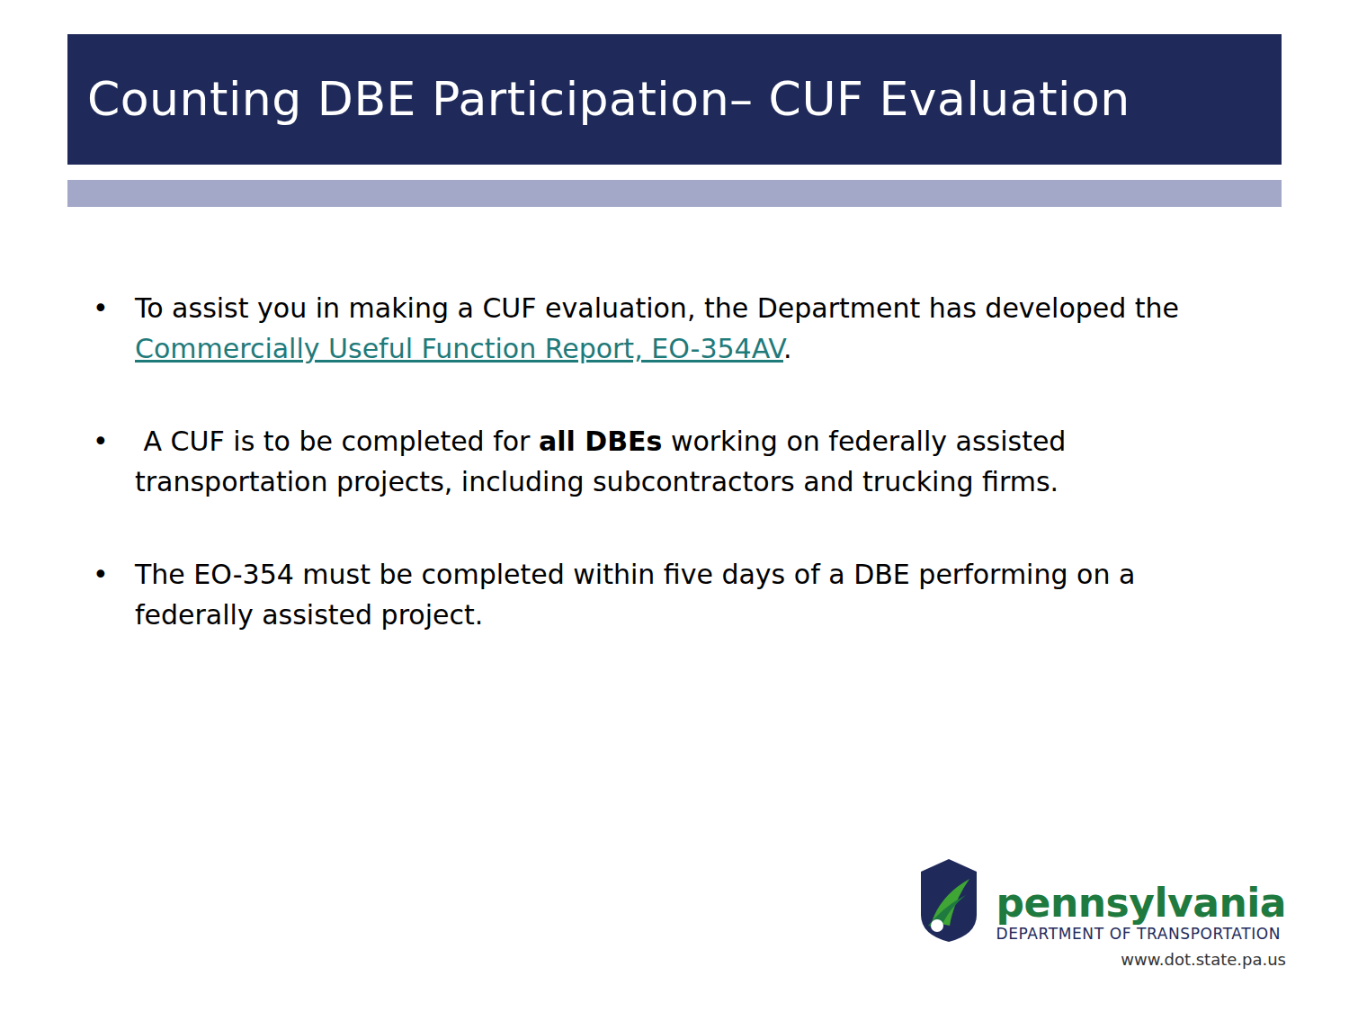Counting DBE Participation– CUF Evaluation
To assist you in making a CUF evaluation, the Department has developed the Commercially Useful Function Report, EO-354AV.
A CUF is to be completed for all DBEs working on federally assisted transportation projects, including subcontractors and trucking firms.
The EO-354 must be completed within five days of a DBE performing on a federally assisted project.
pennsylvania
DEPARTMENT OF TRANSPORTATION
www.dot.state.pa.us